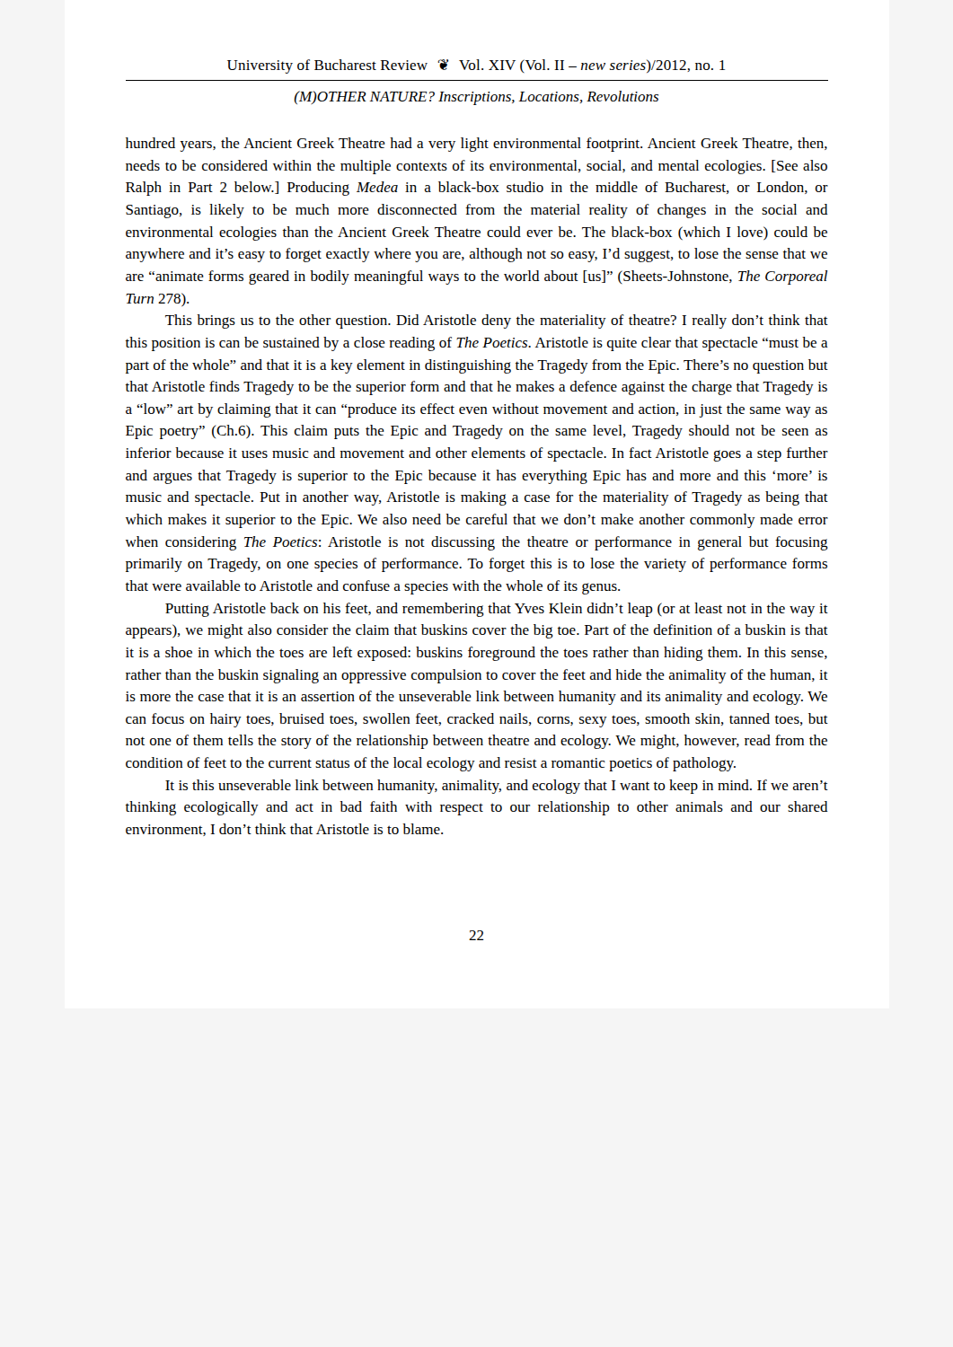University of Bucharest Review ❦ Vol. XIV (Vol. II – new series)/2012, no. 1
(M)OTHER NATURE? Inscriptions, Locations, Revolutions
hundred years, the Ancient Greek Theatre had a very light environmental footprint. Ancient Greek Theatre, then, needs to be considered within the multiple contexts of its environmental, social, and mental ecologies. [See also Ralph in Part 2 below.] Producing Medea in a black-box studio in the middle of Bucharest, or London, or Santiago, is likely to be much more disconnected from the material reality of changes in the social and environmental ecologies than the Ancient Greek Theatre could ever be. The black-box (which I love) could be anywhere and it’s easy to forget exactly where you are, although not so easy, I’d suggest, to lose the sense that we are “animate forms geared in bodily meaningful ways to the world about [us]” (Sheets-Johnstone, The Corporeal Turn 278).
This brings us to the other question. Did Aristotle deny the materiality of theatre? I really don’t think that this position is can be sustained by a close reading of The Poetics. Aristotle is quite clear that spectacle “must be a part of the whole” and that it is a key element in distinguishing the Tragedy from the Epic. There’s no question but that Aristotle finds Tragedy to be the superior form and that he makes a defence against the charge that Tragedy is a “low” art by claiming that it can “produce its effect even without movement and action, in just the same way as Epic poetry” (Ch.6). This claim puts the Epic and Tragedy on the same level, Tragedy should not be seen as inferior because it uses music and movement and other elements of spectacle. In fact Aristotle goes a step further and argues that Tragedy is superior to the Epic because it has everything Epic has and more and this ‘more’ is music and spectacle. Put in another way, Aristotle is making a case for the materiality of Tragedy as being that which makes it superior to the Epic. We also need be careful that we don’t make another commonly made error when considering The Poetics: Aristotle is not discussing the theatre or performance in general but focusing primarily on Tragedy, on one species of performance. To forget this is to lose the variety of performance forms that were available to Aristotle and confuse a species with the whole of its genus.
Putting Aristotle back on his feet, and remembering that Yves Klein didn’t leap (or at least not in the way it appears), we might also consider the claim that buskins cover the big toe. Part of the definition of a buskin is that it is a shoe in which the toes are left exposed: buskins foreground the toes rather than hiding them. In this sense, rather than the buskin signaling an oppressive compulsion to cover the feet and hide the animality of the human, it is more the case that it is an assertion of the unseverable link between humanity and its animality and ecology. We can focus on hairy toes, bruised toes, swollen feet, cracked nails, corns, sexy toes, smooth skin, tanned toes, but not one of them tells the story of the relationship between theatre and ecology. We might, however, read from the condition of feet to the current status of the local ecology and resist a romantic poetics of pathology.
It is this unseverable link between humanity, animality, and ecology that I want to keep in mind. If we aren’t thinking ecologically and act in bad faith with respect to our relationship to other animals and our shared environment, I don’t think that Aristotle is to blame.
22